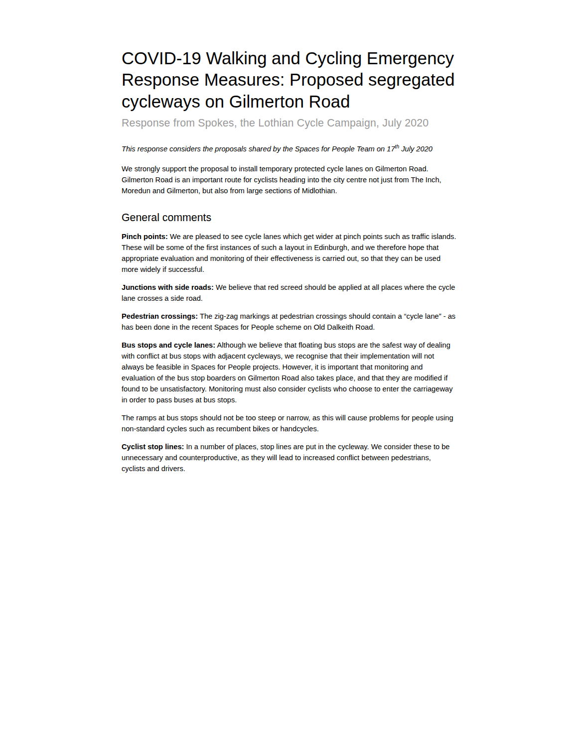COVID-19 Walking and Cycling Emergency Response Measures: Proposed segregated cycleways on Gilmerton Road
Response from Spokes, the Lothian Cycle Campaign, July 2020
This response considers the proposals shared by the Spaces for People Team on 17th July 2020
We strongly support the proposal to install temporary protected cycle lanes on Gilmerton Road. Gilmerton Road is an important route for cyclists heading into the city centre not just from The Inch, Moredun and Gilmerton, but also from large sections of Midlothian.
General comments
Pinch points: We are pleased to see cycle lanes which get wider at pinch points such as traffic islands. These will be some of the first instances of such a layout in Edinburgh, and we therefore hope that appropriate evaluation and monitoring of their effectiveness is carried out, so that they can be used more widely if successful.
Junctions with side roads: We believe that red screed should be applied at all places where the cycle lane crosses a side road.
Pedestrian crossings: The zig-zag markings at pedestrian crossings should contain a “cycle lane” - as has been done in the recent Spaces for People scheme on Old Dalkeith Road.
Bus stops and cycle lanes: Although we believe that floating bus stops are the safest way of dealing with conflict at bus stops with adjacent cycleways, we recognise that their implementation will not always be feasible in Spaces for People projects. However, it is important that monitoring and evaluation of the bus stop boarders on Gilmerton Road also takes place, and that they are modified if found to be unsatisfactory. Monitoring must also consider cyclists who choose to enter the carriageway in order to pass buses at bus stops.
The ramps at bus stops should not be too steep or narrow, as this will cause problems for people using non-standard cycles such as recumbent bikes or handcycles.
Cyclist stop lines: In a number of places, stop lines are put in the cycleway. We consider these to be unnecessary and counterproductive, as they will lead to increased conflict between pedestrians, cyclists and drivers.